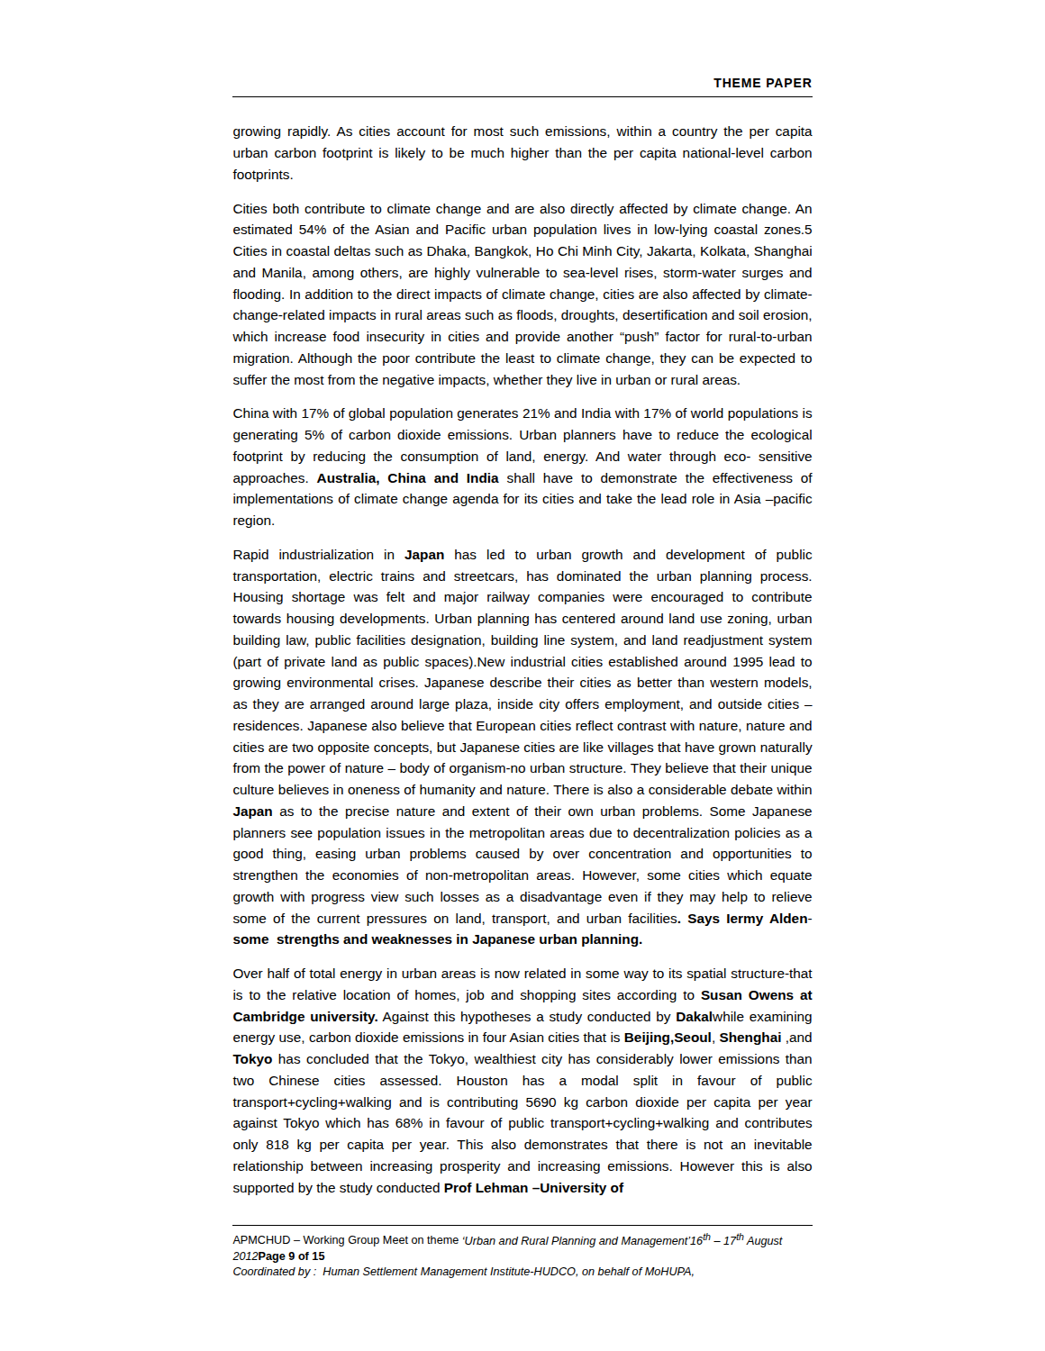THEME PAPER
growing rapidly. As cities account for most such emissions, within a country the per capita urban carbon footprint is likely to be much higher than the per capita national-level carbon footprints.
Cities both contribute to climate change and are also directly affected by climate change. An estimated 54% of the Asian and Pacific urban population lives in low-lying coastal zones.5 Cities in coastal deltas such as Dhaka, Bangkok, Ho Chi Minh City, Jakarta, Kolkata, Shanghai and Manila, among others, are highly vulnerable to sea-level rises, storm-water surges and flooding. In addition to the direct impacts of climate change, cities are also affected by climate-change-related impacts in rural areas such as floods, droughts, desertification and soil erosion, which increase food insecurity in cities and provide another “push” factor for rural-to-urban migration. Although the poor contribute the least to climate change, they can be expected to suffer the most from the negative impacts, whether they live in urban or rural areas.
China with 17% of global population generates 21% and India with 17% of world populations is generating 5% of carbon dioxide emissions. Urban planners have to reduce the ecological footprint by reducing the consumption of land, energy. And water through eco- sensitive approaches. Australia, China and India shall have to demonstrate the effectiveness of implementations of climate change agenda for its cities and take the lead role in Asia –pacific region.
Rapid industrialization in Japan has led to urban growth and development of public transportation, electric trains and streetcars, has dominated the urban planning process. Housing shortage was felt and major railway companies were encouraged to contribute towards housing developments. Urban planning has centered around land use zoning, urban building law, public facilities designation, building line system, and land readjustment system (part of private land as public spaces).New industrial cities established around 1995 lead to growing environmental crises. Japanese describe their cities as better than western models, as they are arranged around large plaza, inside city offers employment, and outside cities –residences. Japanese also believe that European cities reflect contrast with nature, nature and cities are two opposite concepts, but Japanese cities are like villages that have grown naturally from the power of nature – body of organism-no urban structure. They believe that their unique culture believes in oneness of humanity and nature. There is also a considerable debate within Japan as to the precise nature and extent of their own urban problems. Some Japanese planners see population issues in the metropolitan areas due to decentralization policies as a good thing, easing urban problems caused by over concentration and opportunities to strengthen the economies of non-metropolitan areas. However, some cities which equate growth with progress view such losses as a disadvantage even if they may help to relieve some of the current pressures on land, transport, and urban facilities. Says Iermy Alden- some strengths and weaknesses in Japanese urban planning.
Over half of total energy in urban areas is now related in some way to its spatial structure-that is to the relative location of homes, job and shopping sites according to Susan Owens at Cambridge university. Against this hypotheses a study conducted by Dakalwhile examining energy use, carbon dioxide emissions in four Asian cities that is Beijing,Seoul, Shenghai ,and Tokyo has concluded that the Tokyo, wealthiest city has considerably lower emissions than two Chinese cities assessed. Houston has a modal split in favour of public transport+cycling+walking and is contributing 5690 kg carbon dioxide per capita per year against Tokyo which has 68% in favour of public transport+cycling+walking and contributes only 818 kg per capita per year. This also demonstrates that there is not an inevitable relationship between increasing prosperity and increasing emissions. However this is also supported by the study conducted Prof Lehman –University of
APMCHUD – Working Group Meet on theme ‘Urban and Rural Planning and Management’16th – 17th August 2012 Page 9 of 15
Coordinated by : Human Settlement Management Institute-HUDCO, on behalf of MoHUPA,